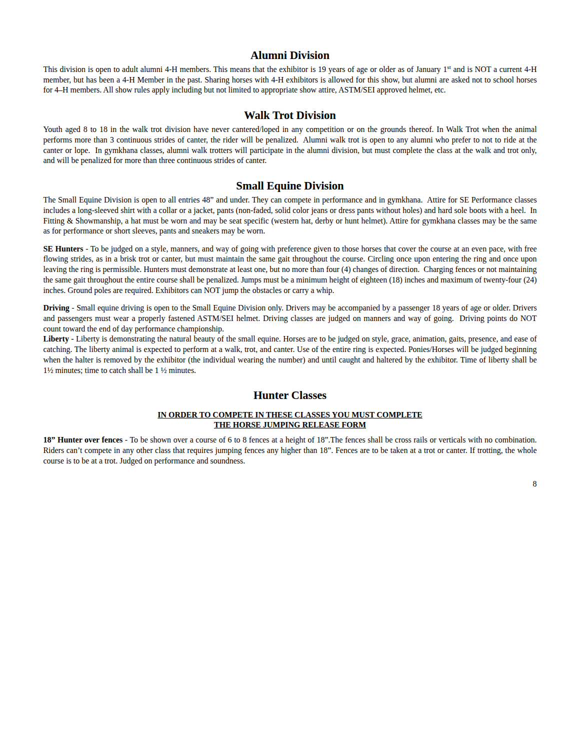Alumni Division
This division is open to adult alumni 4-H members. This means that the exhibitor is 19 years of age or older as of January 1st and is NOT a current 4-H member, but has been a 4-H Member in the past. Sharing horses with 4-H exhibitors is allowed for this show, but alumni are asked not to school horses for 4–H members. All show rules apply including but not limited to appropriate show attire, ASTM/SEI approved helmet, etc.
Walk Trot Division
Youth aged 8 to 18 in the walk trot division have never cantered/loped in any competition or on the grounds thereof. In Walk Trot when the animal performs more than 3 continuous strides of canter, the rider will be penalized. Alumni walk trot is open to any alumni who prefer to not to ride at the canter or lope. In gymkhana classes, alumni walk trotters will participate in the alumni division, but must complete the class at the walk and trot only, and will be penalized for more than three continuous strides of canter.
Small Equine Division
The Small Equine Division is open to all entries 48” and under. They can compete in performance and in gymkhana. Attire for SE Performance classes includes a long-sleeved shirt with a collar or a jacket, pants (non-faded, solid color jeans or dress pants without holes) and hard sole boots with a heel. In Fitting & Showmanship, a hat must be worn and may be seat specific (western hat, derby or hunt helmet). Attire for gymkhana classes may be the same as for performance or short sleeves, pants and sneakers may be worn.
SE Hunters - To be judged on a style, manners, and way of going with preference given to those horses that cover the course at an even pace, with free flowing strides, as in a brisk trot or canter, but must maintain the same gait throughout the course. Circling once upon entering the ring and once upon leaving the ring is permissible. Hunters must demonstrate at least one, but no more than four (4) changes of direction. Charging fences or not maintaining the same gait throughout the entire course shall be penalized. Jumps must be a minimum height of eighteen (18) inches and maximum of twenty-four (24) inches. Ground poles are required. Exhibitors can NOT jump the obstacles or carry a whip.
Driving - Small equine driving is open to the Small Equine Division only. Drivers may be accompanied by a passenger 18 years of age or older. Drivers and passengers must wear a properly fastened ASTM/SEI helmet. Driving classes are judged on manners and way of going. Driving points do NOT count toward the end of day performance championship.
Liberty - Liberty is demonstrating the natural beauty of the small equine. Horses are to be judged on style, grace, animation, gaits, presence, and ease of catching. The liberty animal is expected to perform at a walk, trot, and canter. Use of the entire ring is expected. Ponies/Horses will be judged beginning when the halter is removed by the exhibitor (the individual wearing the number) and until caught and haltered by the exhibitor. Time of liberty shall be 1½ minutes; time to catch shall be 1 ½ minutes.
Hunter Classes
IN ORDER TO COMPETE IN THESE CLASSES YOU MUST COMPLETE
THE HORSE JUMPING RELEASE FORM
18” Hunter over fences - To be shown over a course of 6 to 8 fences at a height of 18”.The fences shall be cross rails or verticals with no combination. Riders can’t compete in any other class that requires jumping fences any higher than 18”. Fences are to be taken at a trot or canter. If trotting, the whole course is to be at a trot. Judged on performance and soundness.
8